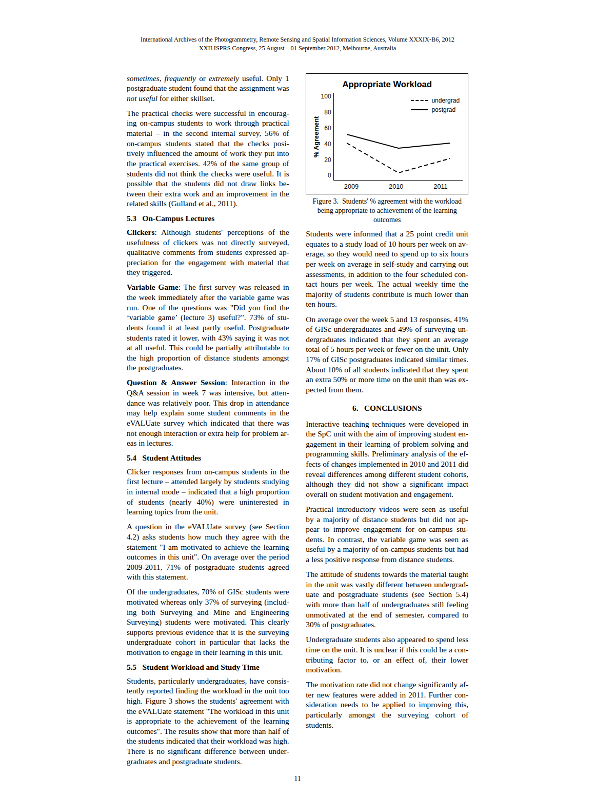International Archives of the Photogrammetry, Remote Sensing and Spatial Information Sciences, Volume XXXIX-B6, 2012
XXII ISPRS Congress, 25 August – 01 September 2012, Melbourne, Australia
sometimes, frequently or extremely useful. Only 1 postgraduate student found that the assignment was not useful for either skillset.
The practical checks were successful in encouraging on-campus students to work through practical material – in the second internal survey, 56% of on-campus students stated that the checks positively influenced the amount of work they put into the practical exercises. 42% of the same group of students did not think the checks were useful. It is possible that the students did not draw links between their extra work and an improvement in the related skills (Gulland et al., 2011).
5.3 On-Campus Lectures
Clickers: Although students' perceptions of the usefulness of clickers was not directly surveyed, qualitative comments from students expressed appreciation for the engagement with material that they triggered.
Variable Game: The first survey was released in the week immediately after the variable game was run. One of the questions was "Did you find the ‘variable game’ (lecture 3) useful?". 73% of students found it at least partly useful. Postgraduate students rated it lower, with 43% saying it was not at all useful. This could be partially attributable to the high proportion of distance students amongst the postgraduates.
Question & Answer Session: Interaction in the Q&A session in week 7 was intensive, but attendance was relatively poor. This drop in attendance may help explain some student comments in the eVALUate survey which indicated that there was not enough interaction or extra help for problem areas in lectures.
5.4 Student Attitudes
Clicker responses from on-campus students in the first lecture – attended largely by students studying in internal mode – indicated that a high proportion of students (nearly 40%) were uninterested in learning topics from the unit.
A question in the eVALUate survey (see Section 4.2) asks students how much they agree with the statement "I am motivated to achieve the learning outcomes in this unit". On average over the period 2009-2011, 71% of postgraduate students agreed with this statement.
Of the undergraduates, 70% of GISc students were motivated whereas only 37% of surveying (including both Surveying and Mine and Engineering Surveying) students were motivated. This clearly supports previous evidence that it is the surveying undergraduate cohort in particular that lacks the motivation to engage in their learning in this unit.
5.5 Student Workload and Study Time
Students, particularly undergraduates, have consistently reported finding the workload in the unit too high. Figure 3 shows the students' agreement with the eVALUate statement "The workload in this unit is appropriate to the achievement of the learning outcomes". The results show that more than half of the students indicated that their workload was high. There is no significant difference between undergraduates and postgraduate students.
Appropriate Workload
% Agreement
100
80
60
40
20
0
undergrad
postgrad
2009 2010 2011
Figure 3. Students' % agreement with the workload being appropriate to achievement of the learning outcomes
Students were informed that a 25 point credit unit equates to a study load of 10 hours per week on average, so they would need to spend up to six hours per week on average in self-study and carrying out assessments, in addition to the four scheduled contact hours per week. The actual weekly time the majority of students contribute is much lower than ten hours.
On average over the week 5 and 13 responses, 41% of GISc undergraduates and 49% of surveying undergraduates indicated that they spent an average total of 5 hours per week or fewer on the unit. Only 17% of GISc postgraduates indicated similar times. About 10% of all students indicated that they spent an extra 50% or more time on the unit than was expected from them.
6. CONCLUSIONS
Interactive teaching techniques were developed in the SpC unit with the aim of improving student engagement in their learning of problem solving and programming skills. Preliminary analysis of the effects of changes implemented in 2010 and 2011 did reveal differences among different student cohorts, although they did not show a significant impact overall on student motivation and engagement.
Practical introductory videos were seen as useful by a majority of distance students but did not appear to improve engagement for on-campus students. In contrast, the variable game was seen as useful by a majority of on-campus students but had a less positive response from distance students.
The attitude of students towards the material taught in the unit was vastly different between undergraduate and postgraduate students (see Section 5.4) with more than half of undergraduates still feeling unmotivated at the end of semester, compared to 30% of postgraduates.
Undergraduate students also appeared to spend less time on the unit. It is unclear if this could be a contributing factor to, or an effect of, their lower motivation.
The motivation rate did not change significantly after new features were added in 2011. Further consideration needs to be applied to improving this, particularly amongst the surveying cohort of students.
11